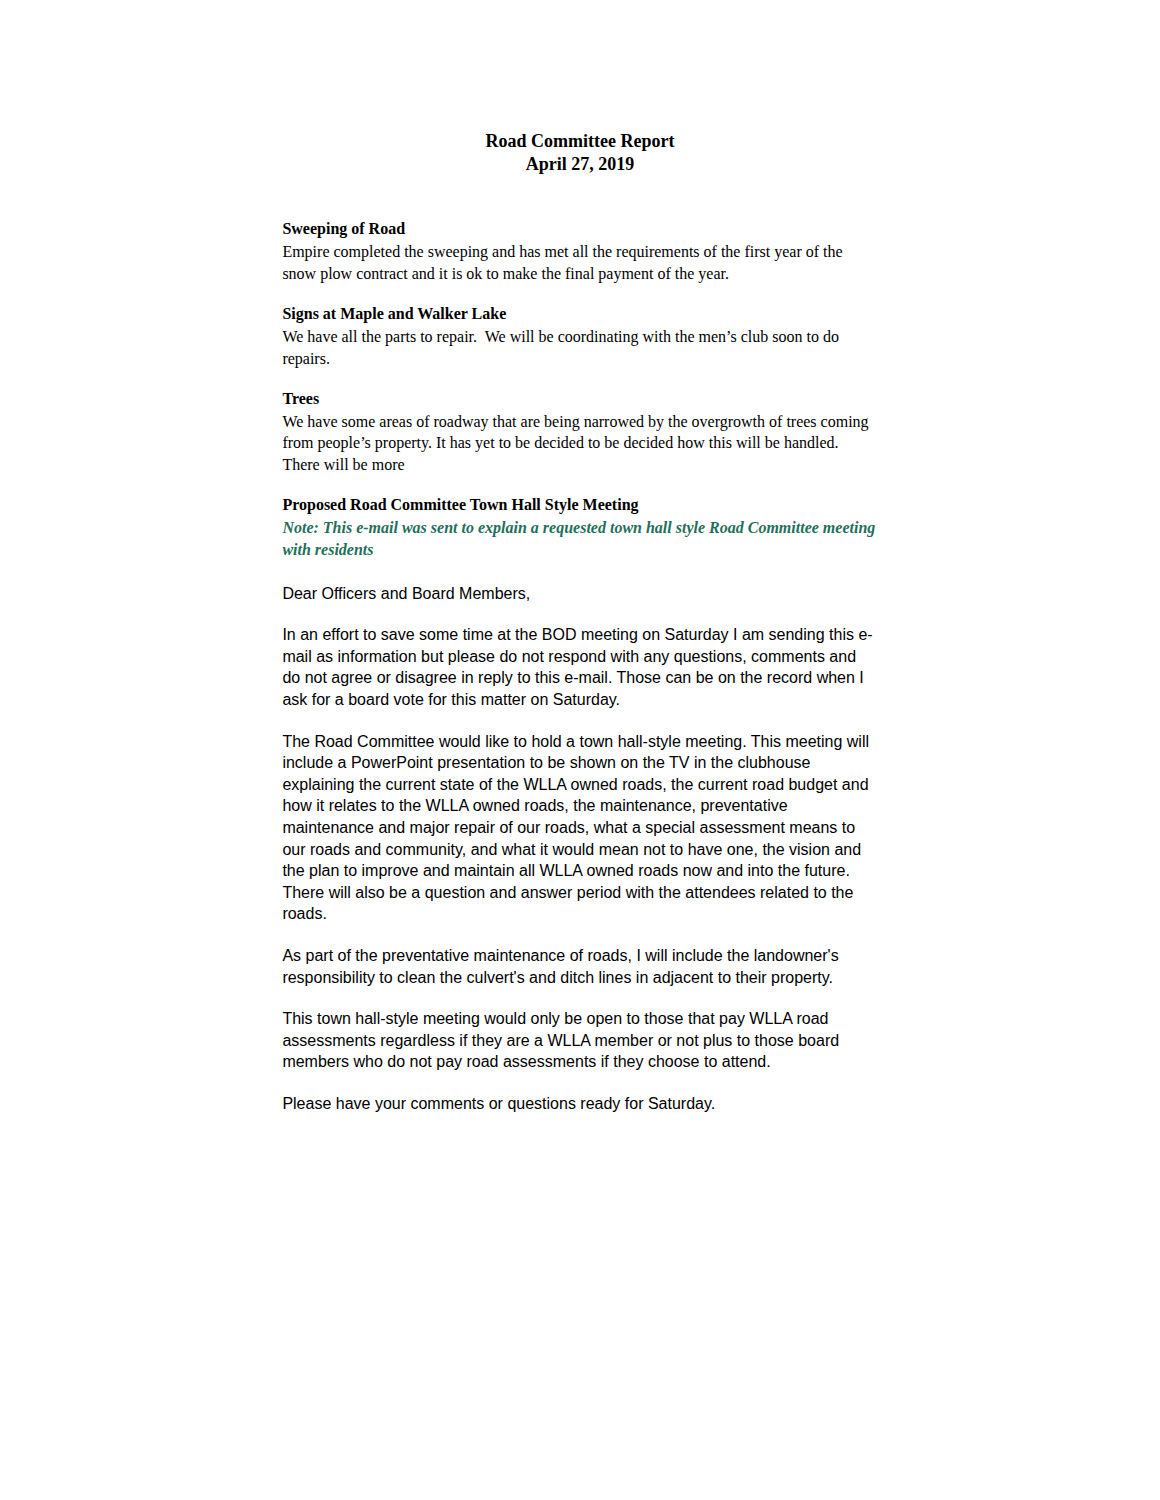Road Committee Report April 27, 2019
Sweeping of Road
Empire completed the sweeping and has met all the requirements of the first year of the snow plow contract and it is ok to make the final payment of the year.
Signs at Maple and Walker Lake
We have all the parts to repair. We will be coordinating with the men’s club soon to do repairs.
Trees
We have some areas of roadway that are being narrowed by the overgrowth of trees coming from people’s property. It has yet to be decided to be decided how this will be handled. There will be more
Proposed Road Committee Town Hall Style Meeting
Note: This e-mail was sent to explain a requested town hall style Road Committee meeting with residents
Dear Officers and Board Members,
In an effort to save some time at the BOD meeting on Saturday I am sending this e-mail as information but please do not respond with any questions, comments and do not agree or disagree in reply to this e-mail. Those can be on the record when I ask for a board vote for this matter on Saturday.
The Road Committee would like to hold a town hall-style meeting. This meeting will include a PowerPoint presentation to be shown on the TV in the clubhouse explaining the current state of the WLLA owned roads, the current road budget and how it relates to the WLLA owned roads, the maintenance, preventative maintenance and major repair of our roads, what a special assessment means to our roads and community, and what it would mean not to have one, the vision and the plan to improve and maintain all WLLA owned roads now and into the future. There will also be a question and answer period with the attendees related to the roads.
As part of the preventative maintenance of roads, I will include the landowner's responsibility to clean the culvert's and ditch lines in adjacent to their property.
This town hall-style meeting would only be open to those that pay WLLA road assessments regardless if they are a WLLA member or not plus to those board members who do not pay road assessments if they choose to attend.
Please have your comments or questions ready for Saturday.